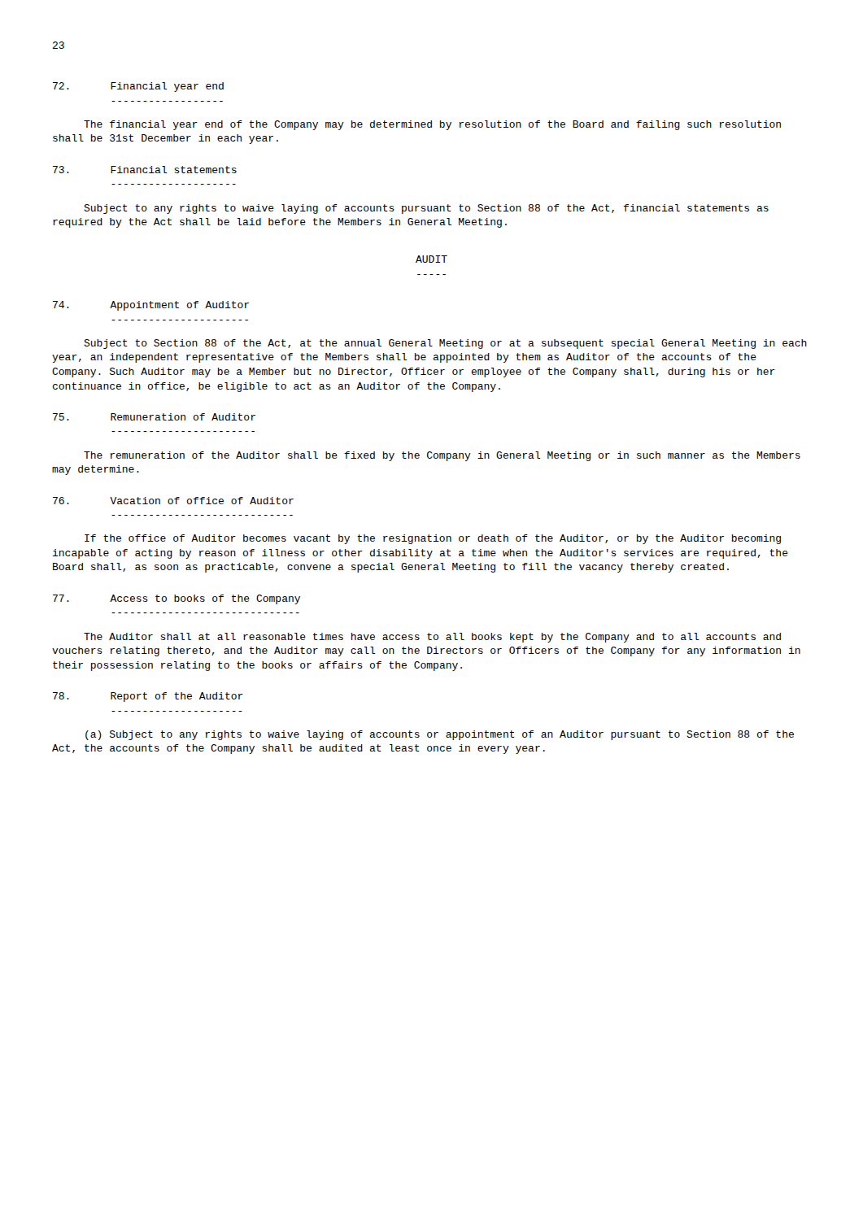23
72. Financial year end
------------------
The financial year end of the Company may be determined by resolution of the Board and failing such resolution shall be 31st December in each year.
73. Financial statements
--------------------
Subject to any rights to waive laying of accounts pursuant to Section 88 of the Act, financial statements as required by the Act shall be laid before the Members in General Meeting.
AUDIT
-----
74. Appointment of Auditor
----------------------
Subject to Section 88 of the Act, at the annual General Meeting or at a subsequent special General Meeting in each year, an independent representative of the Members shall be appointed by them as Auditor of the accounts of the Company. Such Auditor may be a Member but no Director, Officer or employee of the Company shall, during his or her continuance in office, be eligible to act as an Auditor of the Company.
75. Remuneration of Auditor
-----------------------
The remuneration of the Auditor shall be fixed by the Company in General Meeting or in such manner as the Members may determine.
76. Vacation of office of Auditor
-----------------------------
If the office of Auditor becomes vacant by the resignation or death of the Auditor, or by the Auditor becoming incapable of acting by reason of illness or other disability at a time when the Auditor's services are required, the Board shall, as soon as practicable, convene a special General Meeting to fill the vacancy thereby created.
77. Access to books of the Company
------------------------------
The Auditor shall at all reasonable times have access to all books kept by the Company and to all accounts and vouchers relating thereto, and the Auditor may call on the Directors or Officers of the Company for any information in their possession relating to the books or affairs of the Company.
78. Report of the Auditor
---------------------
(a) Subject to any rights to waive laying of accounts or appointment of an Auditor pursuant to Section 88 of the Act, the accounts of the Company shall be audited at least once in every year.